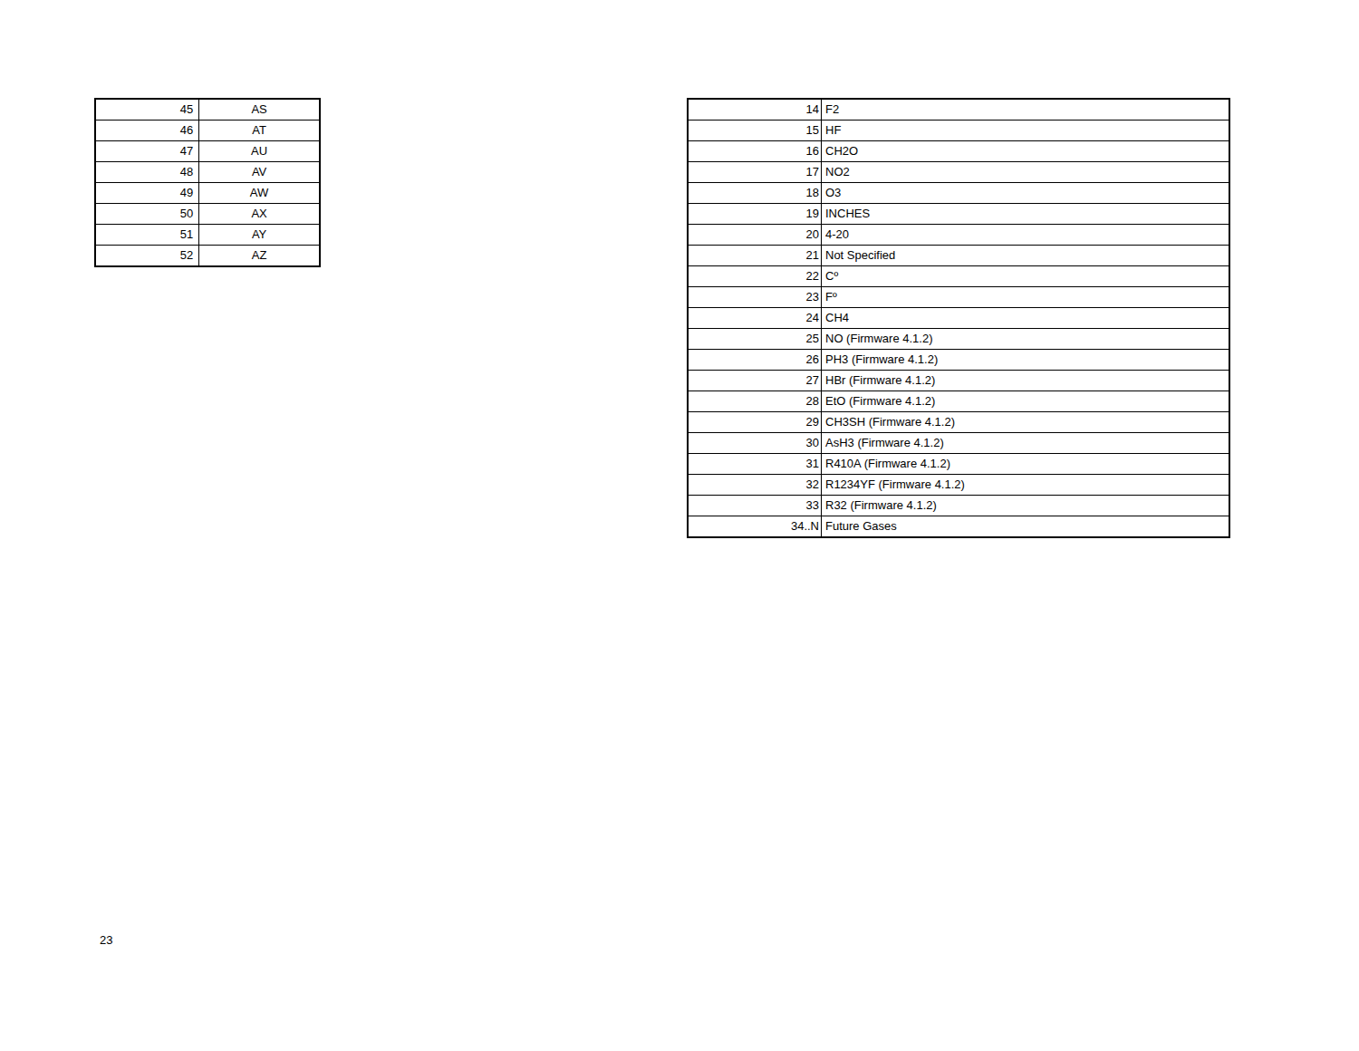| 45 | AS |
| 46 | AT |
| 47 | AU |
| 48 | AV |
| 49 | AW |
| 50 | AX |
| 51 | AY |
| 52 | AZ |
| 14 | F2 |
| 15 | HF |
| 16 | CH2O |
| 17 | NO2 |
| 18 | O3 |
| 19 | INCHES |
| 20 | 4-20 |
| 21 | Not Specified |
| 22 | Cº |
| 23 | Fº |
| 24 | CH4 |
| 25 | NO (Firmware 4.1.2) |
| 26 | PH3 (Firmware 4.1.2) |
| 27 | HBr (Firmware 4.1.2) |
| 28 | EtO (Firmware 4.1.2) |
| 29 | CH3SH (Firmware 4.1.2) |
| 30 | AsH3 (Firmware 4.1.2) |
| 31 | R410A (Firmware 4.1.2) |
| 32 | R1234YF (Firmware 4.1.2) |
| 33 | R32 (Firmware 4.1.2) |
| 34..N | Future Gases |
23